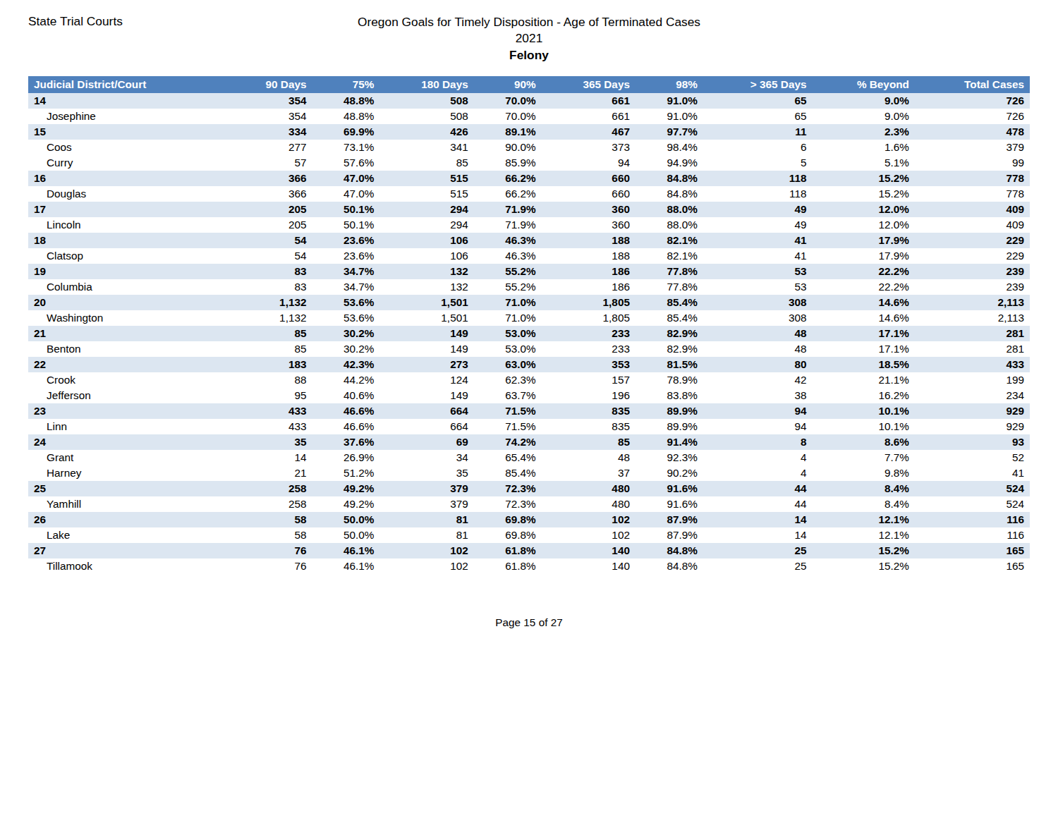State Trial Courts
Oregon Goals for Timely Disposition - Age of Terminated Cases
2021
Felony
| Judicial District/Court | 90 Days | 75% | 180 Days | 90% | 365 Days | 98% | > 365 Days | % Beyond | Total Cases |
| --- | --- | --- | --- | --- | --- | --- | --- | --- | --- |
| 14 | 354 | 48.8% | 508 | 70.0% | 661 | 91.0% | 65 | 9.0% | 726 |
| Josephine | 354 | 48.8% | 508 | 70.0% | 661 | 91.0% | 65 | 9.0% | 726 |
| 15 | 334 | 69.9% | 426 | 89.1% | 467 | 97.7% | 11 | 2.3% | 478 |
| Coos | 277 | 73.1% | 341 | 90.0% | 373 | 98.4% | 6 | 1.6% | 379 |
| Curry | 57 | 57.6% | 85 | 85.9% | 94 | 94.9% | 5 | 5.1% | 99 |
| 16 | 366 | 47.0% | 515 | 66.2% | 660 | 84.8% | 118 | 15.2% | 778 |
| Douglas | 366 | 47.0% | 515 | 66.2% | 660 | 84.8% | 118 | 15.2% | 778 |
| 17 | 205 | 50.1% | 294 | 71.9% | 360 | 88.0% | 49 | 12.0% | 409 |
| Lincoln | 205 | 50.1% | 294 | 71.9% | 360 | 88.0% | 49 | 12.0% | 409 |
| 18 | 54 | 23.6% | 106 | 46.3% | 188 | 82.1% | 41 | 17.9% | 229 |
| Clatsop | 54 | 23.6% | 106 | 46.3% | 188 | 82.1% | 41 | 17.9% | 229 |
| 19 | 83 | 34.7% | 132 | 55.2% | 186 | 77.8% | 53 | 22.2% | 239 |
| Columbia | 83 | 34.7% | 132 | 55.2% | 186 | 77.8% | 53 | 22.2% | 239 |
| 20 | 1,132 | 53.6% | 1,501 | 71.0% | 1,805 | 85.4% | 308 | 14.6% | 2,113 |
| Washington | 1,132 | 53.6% | 1,501 | 71.0% | 1,805 | 85.4% | 308 | 14.6% | 2,113 |
| 21 | 85 | 30.2% | 149 | 53.0% | 233 | 82.9% | 48 | 17.1% | 281 |
| Benton | 85 | 30.2% | 149 | 53.0% | 233 | 82.9% | 48 | 17.1% | 281 |
| 22 | 183 | 42.3% | 273 | 63.0% | 353 | 81.5% | 80 | 18.5% | 433 |
| Crook | 88 | 44.2% | 124 | 62.3% | 157 | 78.9% | 42 | 21.1% | 199 |
| Jefferson | 95 | 40.6% | 149 | 63.7% | 196 | 83.8% | 38 | 16.2% | 234 |
| 23 | 433 | 46.6% | 664 | 71.5% | 835 | 89.9% | 94 | 10.1% | 929 |
| Linn | 433 | 46.6% | 664 | 71.5% | 835 | 89.9% | 94 | 10.1% | 929 |
| 24 | 35 | 37.6% | 69 | 74.2% | 85 | 91.4% | 8 | 8.6% | 93 |
| Grant | 14 | 26.9% | 34 | 65.4% | 48 | 92.3% | 4 | 7.7% | 52 |
| Harney | 21 | 51.2% | 35 | 85.4% | 37 | 90.2% | 4 | 9.8% | 41 |
| 25 | 258 | 49.2% | 379 | 72.3% | 480 | 91.6% | 44 | 8.4% | 524 |
| Yamhill | 258 | 49.2% | 379 | 72.3% | 480 | 91.6% | 44 | 8.4% | 524 |
| 26 | 58 | 50.0% | 81 | 69.8% | 102 | 87.9% | 14 | 12.1% | 116 |
| Lake | 58 | 50.0% | 81 | 69.8% | 102 | 87.9% | 14 | 12.1% | 116 |
| 27 | 76 | 46.1% | 102 | 61.8% | 140 | 84.8% | 25 | 15.2% | 165 |
| Tillamook | 76 | 46.1% | 102 | 61.8% | 140 | 84.8% | 25 | 15.2% | 165 |
Page 15 of 27